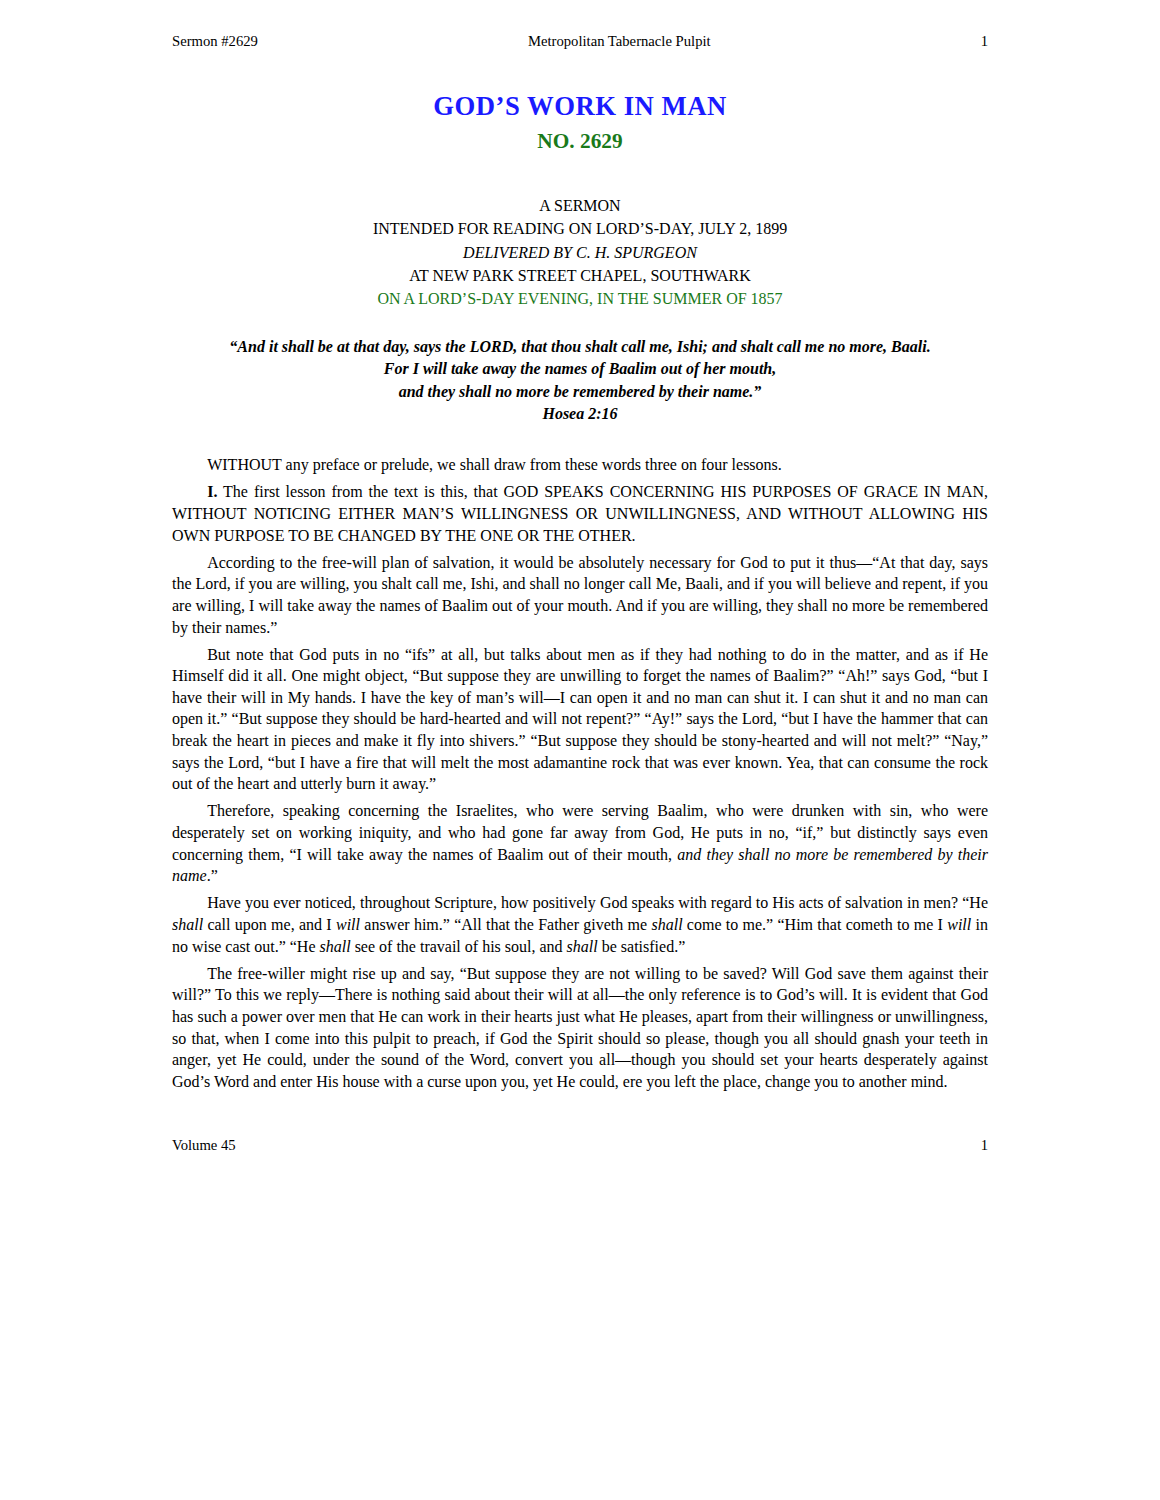Sermon #2629 Metropolitan Tabernacle Pulpit 1
GOD’S WORK IN MAN
NO. 2629
A SERMON INTENDED FOR READING ON LORD’S-DAY, JULY 2, 1899 DELIVERED BY C. H. SPURGEON AT NEW PARK STREET CHAPEL, SOUTHWARK ON A LORD’S-DAY EVENING, IN THE SUMMER OF 1857
“And it shall be at that day, says the LORD, that thou shalt call me, Ishi; and shalt call me no more, Baali.
For I will take away the names of Baalim out of her mouth,
and they shall no more be remembered by their name.”
Hosea 2:16
WITHOUT any preface or prelude, we shall draw from these words three on four lessons.
I. The first lesson from the text is this, that GOD SPEAKS CONCERNING HIS PURPOSES OF GRACE IN MAN, WITHOUT NOTICING EITHER MAN’S WILLINGNESS OR UNWILLINGNESS, AND WITHOUT ALLOWING HIS OWN PURPOSE TO BE CHANGED BY THE ONE OR THE OTHER.
According to the free-will plan of salvation, it would be absolutely necessary for God to put it thus—“At that day, says the Lord, if you are willing, you shalt call me, Ishi, and shall no longer call Me, Baali, and if you will believe and repent, if you are willing, I will take away the names of Baalim out of your mouth. And if you are willing, they shall no more be remembered by their names.”
But note that God puts in no “ifs” at all, but talks about men as if they had nothing to do in the matter, and as if He Himself did it all. One might object, “But suppose they are unwilling to forget the names of Baalim?” “Ah!” says God, “but I have their will in My hands. I have the key of man’s will—I can open it and no man can shut it. I can shut it and no man can open it.” “But suppose they should be hard-hearted and will not repent?” “Ay!” says the Lord, “but I have the hammer that can break the heart in pieces and make it fly into shivers.” “But suppose they should be stony-hearted and will not melt?” “Nay,” says the Lord, “but I have a fire that will melt the most adamantine rock that was ever known. Yea, that can consume the rock out of the heart and utterly burn it away.”
Therefore, speaking concerning the Israelites, who were serving Baalim, who were drunken with sin, who were desperately set on working iniquity, and who had gone far away from God, He puts in no, “if,” but distinctly says even concerning them, “I will take away the names of Baalim out of their mouth, and they shall no more be remembered by their name.”
Have you ever noticed, throughout Scripture, how positively God speaks with regard to His acts of salvation in men? “He shall call upon me, and I will answer him.” “All that the Father giveth me shall come to me.” “Him that cometh to me I will in no wise cast out.” “He shall see of the travail of his soul, and shall be satisfied.”
The free-willer might rise up and say, “But suppose they are not willing to be saved? Will God save them against their will?” To this we reply—There is nothing said about their will at all—the only reference is to God’s will. It is evident that God has such a power over men that He can work in their hearts just what He pleases, apart from their willingness or unwillingness, so that, when I come into this pulpit to preach, if God the Spirit should so please, though you all should gnash your teeth in anger, yet He could, under the sound of the Word, convert you all—though you should set your hearts desperately against God’s Word and enter His house with a curse upon you, yet He could, ere you left the place, change you to another mind.
Volume 45 1